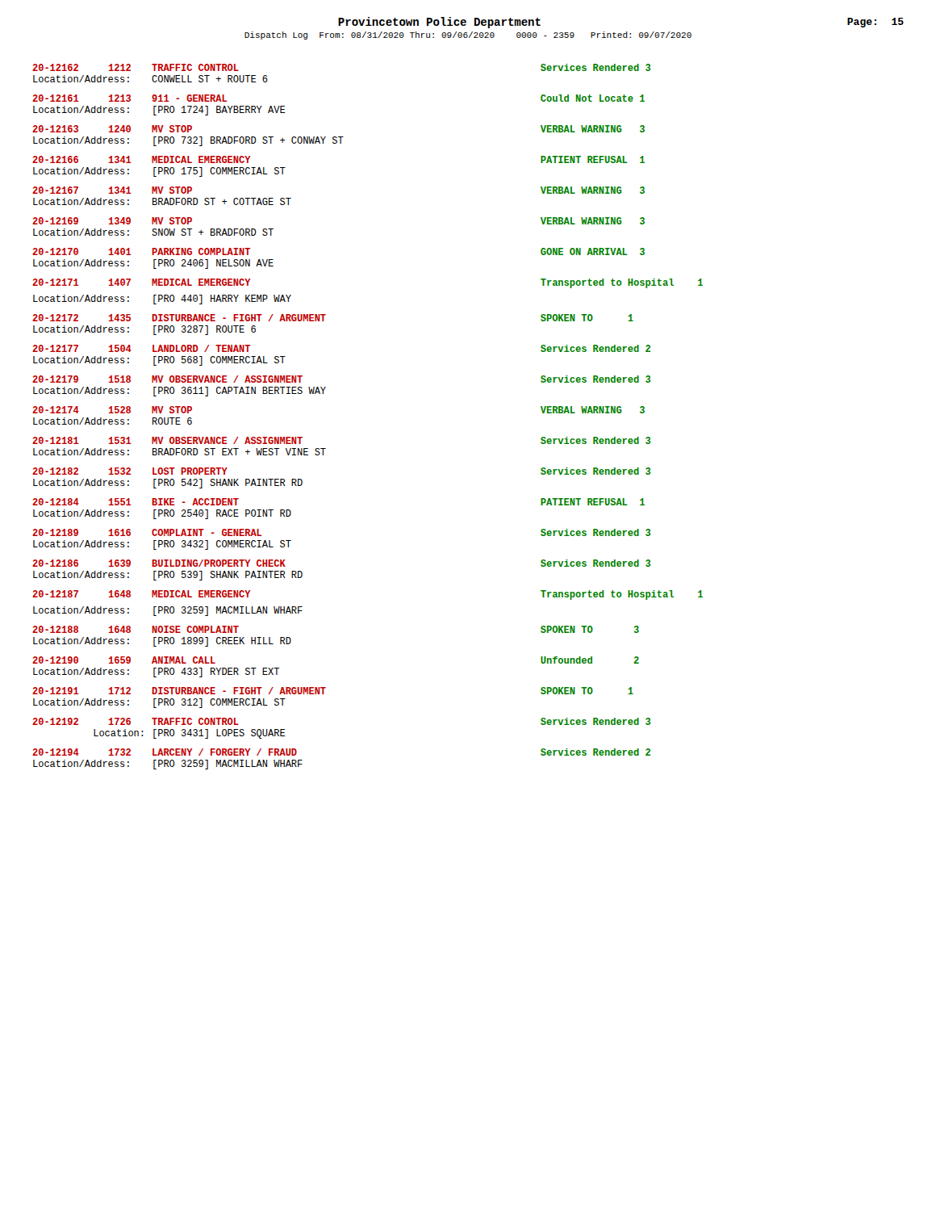Page: 15
Provincetown Police Department
Dispatch Log From: 08/31/2020 Thru: 09/06/2020 0000 - 2359 Printed: 09/07/2020
| 20-12162 | 1212 | TRAFFIC CONTROL | Services Rendered 3 |
| Location/Address: | CONWELL ST + ROUTE 6 |
| 20-12161 | 1213 | 911 - GENERAL | Could Not Locate 1 |
| Location/Address: | [PRO 1724] BAYBERRY AVE |
| 20-12163 | 1240 | MV STOP | VERBAL WARNING 3 |
| Location/Address: | [PRO 732] BRADFORD ST + CONWAY ST |
| 20-12166 | 1341 | MEDICAL EMERGENCY | PATIENT REFUSAL 1 |
| Location/Address: | [PRO 175] COMMERCIAL ST |
| 20-12167 | 1341 | MV STOP | VERBAL WARNING 3 |
| Location/Address: | BRADFORD ST + COTTAGE ST |
| 20-12169 | 1349 | MV STOP | VERBAL WARNING 3 |
| Location/Address: | SNOW ST + BRADFORD ST |
| 20-12170 | 1401 | PARKING COMPLAINT | GONE ON ARRIVAL 3 |
| Location/Address: | [PRO 2406] NELSON AVE |
| 20-12171 | 1407 | MEDICAL EMERGENCY | Transported to Hospital 1 |
| Location/Address: | [PRO 440] HARRY KEMP WAY |
| 20-12172 | 1435 | DISTURBANCE - FIGHT / ARGUMENT | SPOKEN TO 1 |
| Location/Address: | [PRO 3287] ROUTE 6 |
| 20-12177 | 1504 | LANDLORD / TENANT | Services Rendered 2 |
| Location/Address: | [PRO 568] COMMERCIAL ST |
| 20-12179 | 1518 | MV OBSERVANCE / ASSIGNMENT | Services Rendered 3 |
| Location/Address: | [PRO 3611] CAPTAIN BERTIES WAY |
| 20-12174 | 1528 | MV STOP | VERBAL WARNING 3 |
| Location/Address: | ROUTE 6 |
| 20-12181 | 1531 | MV OBSERVANCE / ASSIGNMENT | Services Rendered 3 |
| Location/Address: | BRADFORD ST EXT + WEST VINE ST |
| 20-12182 | 1532 | LOST PROPERTY | Services Rendered 3 |
| Location/Address: | [PRO 542] SHANK PAINTER RD |
| 20-12184 | 1551 | BIKE - ACCIDENT | PATIENT REFUSAL 1 |
| Location/Address: | [PRO 2540] RACE POINT RD |
| 20-12189 | 1616 | COMPLAINT - GENERAL | Services Rendered 3 |
| Location/Address: | [PRO 3432] COMMERCIAL ST |
| 20-12186 | 1639 | BUILDING/PROPERTY CHECK | Services Rendered 3 |
| Location/Address: | [PRO 539] SHANK PAINTER RD |
| 20-12187 | 1648 | MEDICAL EMERGENCY | Transported to Hospital 1 |
| Location/Address: | [PRO 3259] MACMILLAN WHARF |
| 20-12188 | 1648 | NOISE COMPLAINT | SPOKEN TO 3 |
| Location/Address: | [PRO 1899] CREEK HILL RD |
| 20-12190 | 1659 | ANIMAL CALL | Unfounded 2 |
| Location/Address: | [PRO 433] RYDER ST EXT |
| 20-12191 | 1712 | DISTURBANCE - FIGHT / ARGUMENT | SPOKEN TO 1 |
| Location/Address: | [PRO 312] COMMERCIAL ST |
| 20-12192 | 1726 | TRAFFIC CONTROL | Services Rendered 3 |
| Location: | [PRO 3431] LOPES SQUARE |
| 20-12194 | 1732 | LARCENY / FORGERY / FRAUD | Services Rendered 2 |
| Location/Address: | [PRO 3259] MACMILLAN WHARF |